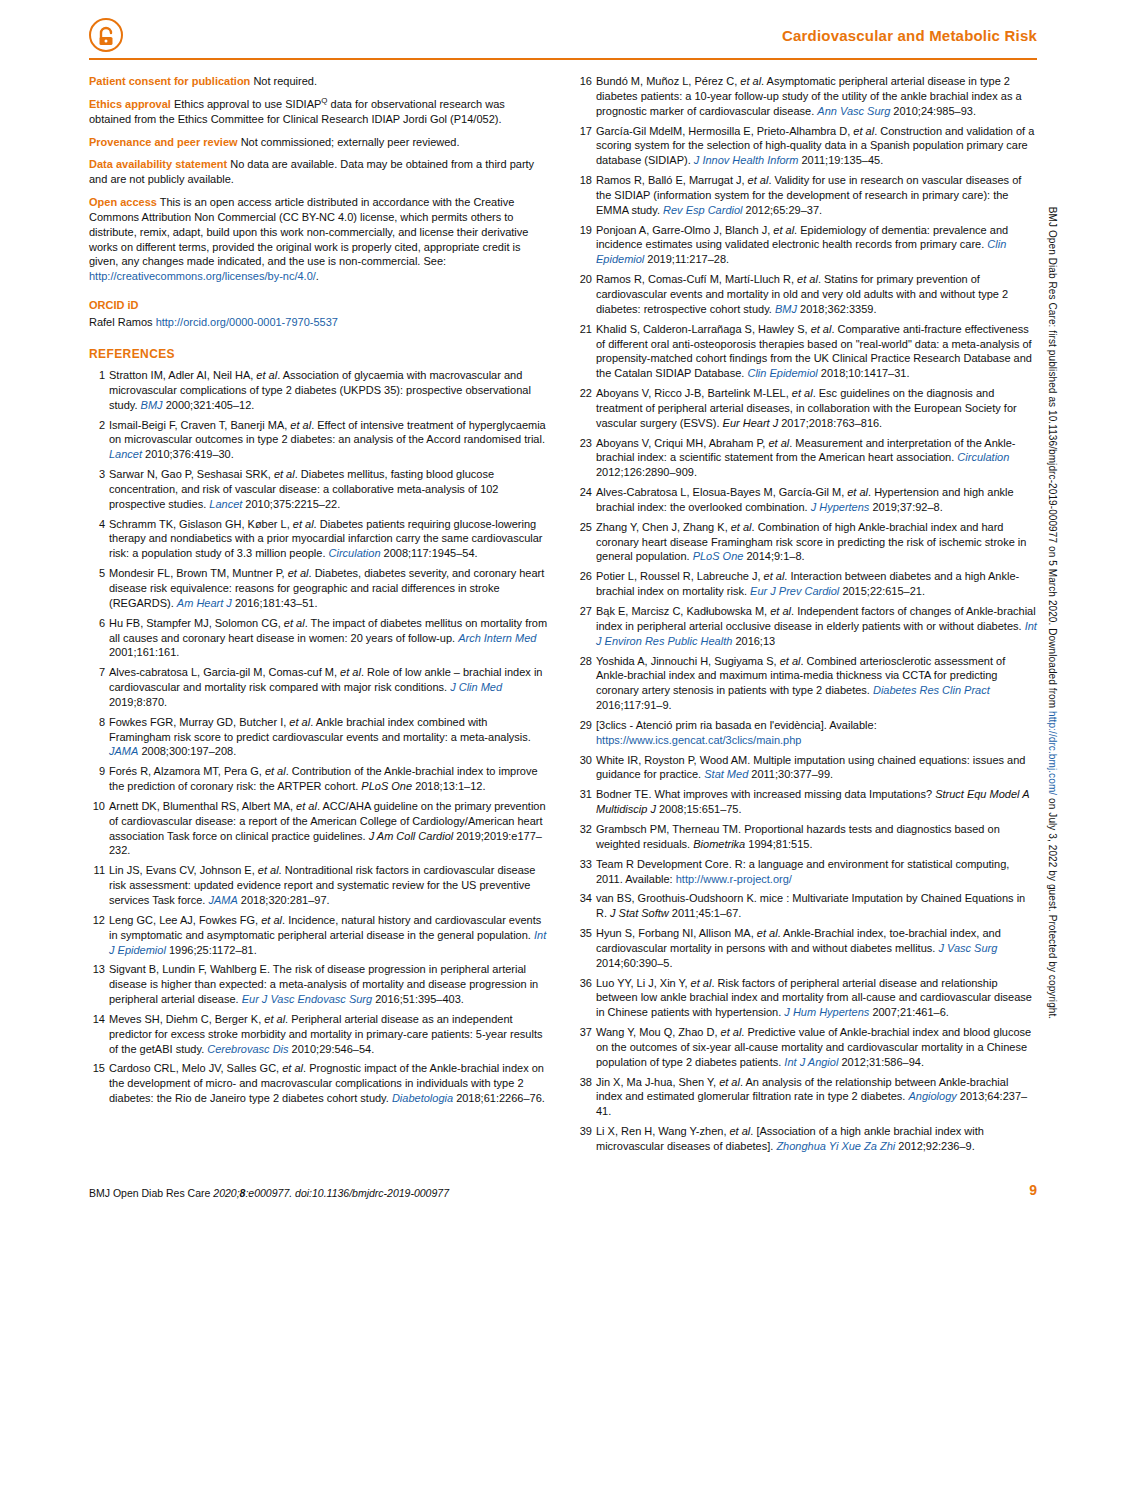BMJ Open Diab Res Care: first published as 10.1136/bmjdrc-2019-000977 on 5 March 2020. Downloaded from http://drc.bmj.com/ on July 3, 2022 by guest. Protected by copyright.
Cardiovascular and Metabolic Risk
Patient consent for publication Not required.
Ethics approval Ethics approval to use SIDIAPQ data for observational research was obtained from the Ethics Committee for Clinical Research IDIAP Jordi Gol (P14/052).
Provenance and peer review Not commissioned; externally peer reviewed.
Data availability statement No data are available. Data may be obtained from a third party and are not publicly available.
Open access This is an open access article distributed in accordance with the Creative Commons Attribution Non Commercial (CC BY-NC 4.0) license, which permits others to distribute, remix, adapt, build upon this work non-commercially, and license their derivative works on different terms, provided the original work is properly cited, appropriate credit is given, any changes made indicated, and the use is non-commercial. See: http://creativecommons.org/licenses/by-nc/4.0/.
ORCID iD
Rafel Ramos http://orcid.org/0000-0001-7970-5537
REFERENCES
1 Stratton IM, Adler AI, Neil HA, et al. Association of glycaemia with macrovascular and microvascular complications of type 2 diabetes (UKPDS 35): prospective observational study. BMJ 2000;321:405–12.
2 Ismail-Beigi F, Craven T, Banerji MA, et al. Effect of intensive treatment of hyperglycaemia on microvascular outcomes in type 2 diabetes: an analysis of the Accord randomised trial. Lancet 2010;376:419–30.
3 Sarwar N, Gao P, Seshasai SRK, et al. Diabetes mellitus, fasting blood glucose concentration, and risk of vascular disease: a collaborative meta-analysis of 102 prospective studies. Lancet 2010;375:2215–22.
4 Schramm TK, Gislason GH, Køber L, et al. Diabetes patients requiring glucose-lowering therapy and nondiabetics with a prior myocardial infarction carry the same cardiovascular risk: a population study of 3.3 million people. Circulation 2008;117:1945–54.
5 Mondesir FL, Brown TM, Muntner P, et al. Diabetes, diabetes severity, and coronary heart disease risk equivalence: reasons for geographic and racial differences in stroke (REGARDS). Am Heart J 2016;181:43–51.
6 Hu FB, Stampfer MJ, Solomon CG, et al. The impact of diabetes mellitus on mortality from all causes and coronary heart disease in women: 20 years of follow-up. Arch Intern Med 2001;161:161.
7 Alves-cabratosa L, Garcia-gil M, Comas-cuf M, et al. Role of low ankle – brachial index in cardiovascular and mortality risk compared with major risk conditions. J Clin Med 2019;8:870.
8 Fowkes FGR, Murray GD, Butcher I, et al. Ankle brachial index combined with Framingham risk score to predict cardiovascular events and mortality: a meta-analysis. JAMA 2008;300:197–208.
9 Forés R, Alzamora MT, Pera G, et al. Contribution of the Ankle-brachial index to improve the prediction of coronary risk: the ARTPER cohort. PLoS One 2018;13:1–12.
10 Arnett DK, Blumenthal RS, Albert MA, et al. ACC/AHA guideline on the primary prevention of cardiovascular disease: a report of the American College of Cardiology/American heart association Task force on clinical practice guidelines. J Am Coll Cardiol 2019;2019:e177–232.
11 Lin JS, Evans CV, Johnson E, et al. Nontraditional risk factors in cardiovascular disease risk assessment: updated evidence report and systematic review for the US preventive services Task force. JAMA 2018;320:281–97.
12 Leng GC, Lee AJ, Fowkes FG, et al. Incidence, natural history and cardiovascular events in symptomatic and asymptomatic peripheral arterial disease in the general population. Int J Epidemiol 1996;25:1172–81.
13 Sigvant B, Lundin F, Wahlberg E. The risk of disease progression in peripheral arterial disease is higher than expected: a meta-analysis of mortality and disease progression in peripheral arterial disease. Eur J Vasc Endovasc Surg 2016;51:395–403.
14 Meves SH, Diehm C, Berger K, et al. Peripheral arterial disease as an independent predictor for excess stroke morbidity and mortality in primary-care patients: 5-year results of the getABI study. Cerebrovasc Dis 2010;29:546–54.
15 Cardoso CRL, Melo JV, Salles GC, et al. Prognostic impact of the Ankle-brachial index on the development of micro- and macrovascular complications in individuals with type 2 diabetes: the Rio de Janeiro type 2 diabetes cohort study. Diabetologia 2018;61:2266–76.
16 Bundó M, Muñoz L, Pérez C, et al. Asymptomatic peripheral arterial disease in type 2 diabetes patients: a 10-year follow-up study of the utility of the ankle brachial index as a prognostic marker of cardiovascular disease. Ann Vasc Surg 2010;24:985–93.
17 García-Gil MdelM, Hermosilla E, Prieto-Alhambra D, et al. Construction and validation of a scoring system for the selection of high-quality data in a Spanish population primary care database (SIDIAP). J Innov Health Inform 2011;19:135–45.
18 Ramos R, Balló E, Marrugat J, et al. Validity for use in research on vascular diseases of the SIDIAP (information system for the development of research in primary care): the EMMA study. Rev Esp Cardiol 2012;65:29–37.
19 Ponjoan A, Garre-Olmo J, Blanch J, et al. Epidemiology of dementia: prevalence and incidence estimates using validated electronic health records from primary care. Clin Epidemiol 2019;11:217–28.
20 Ramos R, Comas-Cufí M, Martí-Lluch R, et al. Statins for primary prevention of cardiovascular events and mortality in old and very old adults with and without type 2 diabetes: retrospective cohort study. BMJ 2018;362:3359.
21 Khalid S, Calderon-Larrañaga S, Hawley S, et al. Comparative anti-fracture effectiveness of different oral anti-osteoporosis therapies based on "real-world" data: a meta-analysis of propensity-matched cohort findings from the UK Clinical Practice Research Database and the Catalan SIDIAP Database. Clin Epidemiol 2018;10:1417–31.
22 Aboyans V, Ricco J-B, Bartelink M-LEL, et al. Esc guidelines on the diagnosis and treatment of peripheral arterial diseases, in collaboration with the European Society for vascular surgery (ESVS). Eur Heart J 2017;2018:763–816.
23 Aboyans V, Criqui MH, Abraham P, et al. Measurement and interpretation of the Ankle-brachial index: a scientific statement from the American heart association. Circulation 2012;126:2890–909.
24 Alves-Cabratosa L, Elosua-Bayes M, García-Gil M, et al. Hypertension and high ankle brachial index: the overlooked combination. J Hypertens 2019;37:92–8.
25 Zhang Y, Chen J, Zhang K, et al. Combination of high Ankle-brachial index and hard coronary heart disease Framingham risk score in predicting the risk of ischemic stroke in general population. PLoS One 2014;9:1–8.
26 Potier L, Roussel R, Labreuche J, et al. Interaction between diabetes and a high Ankle-brachial index on mortality risk. Eur J Prev Cardiol 2015;22:615–21.
27 Bąk E, Marcisz C, Kadłubowska M, et al. Independent factors of changes of Ankle-brachial index in peripheral arterial occlusive disease in elderly patients with or without diabetes. Int J Environ Res Public Health 2016;13
28 Yoshida A, Jinnouchi H, Sugiyama S, et al. Combined arteriosclerotic assessment of Ankle-brachial index and maximum intima-media thickness via CCTA for predicting coronary artery stenosis in patients with type 2 diabetes. Diabetes Res Clin Pract 2016;117:91–9.
29 [3clics - Atenció prim ria basada en l'evidència]. Available: https://www.ics.gencat.cat/3clics/main.php
30 White IR, Royston P, Wood AM. Multiple imputation using chained equations: issues and guidance for practice. Stat Med 2011;30:377–99.
31 Bodner TE. What improves with increased missing data Imputations? Struct Equ Model A Multidiscip J 2008;15:651–75.
32 Grambsch PM, Therneau TM. Proportional hazards tests and diagnostics based on weighted residuals. Biometrika 1994;81:515.
33 Team R Development Core. R: a language and environment for statistical computing, 2011. Available: http://www.r-project.org/
34 van BS, Groothuis-Oudshoorn K. mice : Multivariate Imputation by Chained Equations in R. J Stat Softw 2011;45:1–67.
35 Hyun S, Forbang NI, Allison MA, et al. Ankle-Brachial index, toe-brachial index, and cardiovascular mortality in persons with and without diabetes mellitus. J Vasc Surg 2014;60:390–5.
36 Luo YY, Li J, Xin Y, et al. Risk factors of peripheral arterial disease and relationship between low ankle brachial index and mortality from all-cause and cardiovascular disease in Chinese patients with hypertension. J Hum Hypertens 2007;21:461–6.
37 Wang Y, Mou Q, Zhao D, et al. Predictive value of Ankle-brachial index and blood glucose on the outcomes of six-year all-cause mortality and cardiovascular mortality in a Chinese population of type 2 diabetes patients. Int J Angiol 2012;31:586–94.
38 Jin X, Ma J-hua, Shen Y, et al. An analysis of the relationship between Ankle-brachial index and estimated glomerular filtration rate in type 2 diabetes. Angiology 2013;64:237–41.
39 Li X, Ren H, Wang Y-zhen, et al. [Association of a high ankle brachial index with microvascular diseases of diabetes]. Zhonghua Yi Xue Za Zhi 2012;92:236–9.
BMJ Open Diab Res Care 2020;8:e000977. doi:10.1136/bmjdrc-2019-000977
9